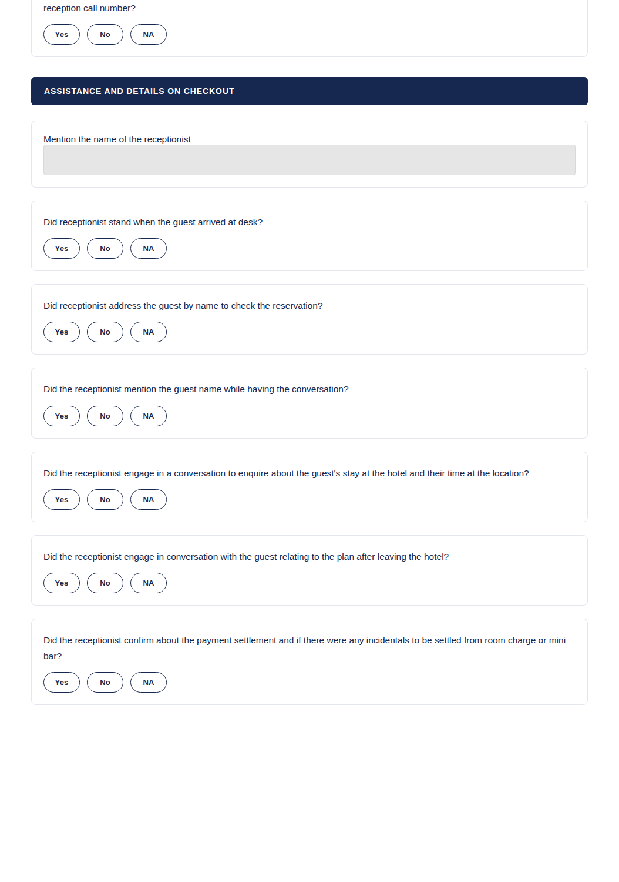reception call number?
Yes No NA
ASSISTANCE AND DETAILS ON CHECKOUT
Mention the name of the receptionist
Did receptionist stand when the guest arrived at desk?
Yes No NA
Did receptionist address the guest by name to check the reservation?
Yes No NA
Did the receptionist mention the guest name while having the conversation?
Yes No NA
Did the receptionist engage in a conversation to enquire about the guest's stay at the hotel and their time at the location?
Yes No NA
Did the receptionist engage in conversation with the guest relating to the plan after leaving the hotel?
Yes No NA
Did the receptionist confirm about the payment settlement and if there were any incidentals to be settled from room charge or mini bar?
Yes No NA